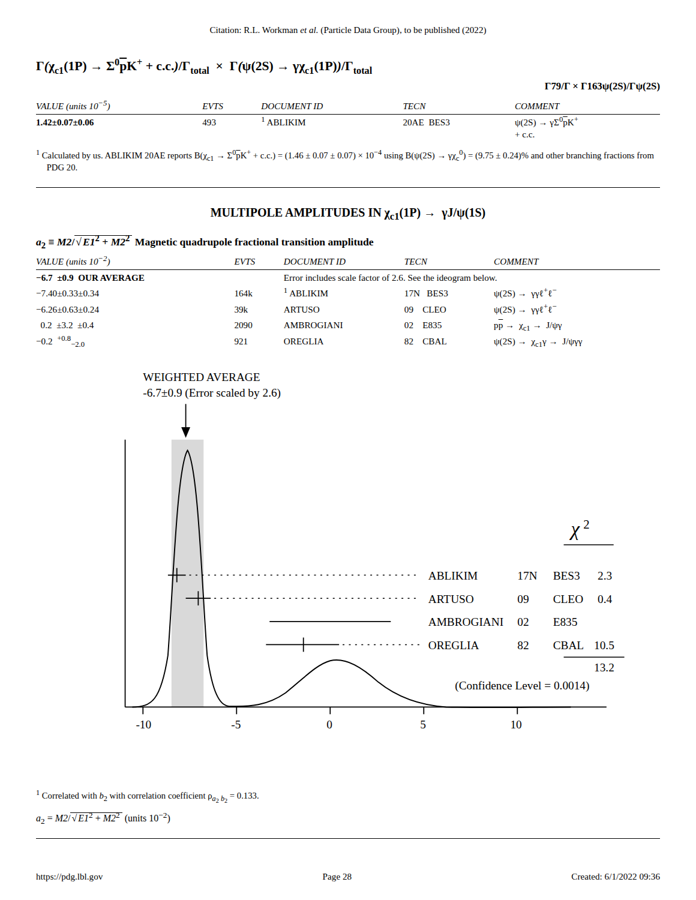Citation: R.L. Workman et al. (Particle Data Group), to be published (2022)
Γ(χc1(1P) → Σ0 p K+ + c.c.)/Γtotal × Γ(ψ(2S) → γχc1(1P))/Γtotal
Γ79/Γ × Γ163 ψ(2S)/Γψ(2S)
| VALUE (units 10 −5 ) | EVTS | DOCUMENT ID | TECN | COMMENT |
| --- | --- | --- | --- | --- |
| 1.42±0.07±0.06 | 493 | 1 ABLIKIM | 20AE BES3 | ψ(2S) → γΣ 0 p K + + c.c. |
1 Calculated by us. ABLIKIM 20AE reports B(χc1 → Σ0p K+ + c.c.) = (1.46 ± 0.07 ± 0.07) × 10−4 using B(ψ(2S) → γχc0) = (9.75 ± 0.24)% and other branching fractions from PDG 20.
MULTIPOLE AMPLITUDES IN χc1(1P) → γJ/ψ(1S)
a2 ≡ M2/√E12 + M22 Magnetic quadrupole fractional transition amplitude
| VALUE (units 10 −2 ) | EVTS | DOCUMENT ID | TECN | COMMENT |
| --- | --- | --- | --- | --- |
| −6.7 ±0.9 OUR AVERAGE | | Error includes scale factor of 2.6. See the ideogram below. |
| −7.40±0.33±0.34 | 164k | 1 ABLIKIM | 17N BES3 | ψ(2S) → γγℓ + ℓ − |
| −6.26±0.63±0.24 | 39k | ARTUSO | 09 CLEO | ψ(2S) → γγℓ + ℓ − |
| 0.2 ±3.2 ±0.4 | 2090 | AMBROGIANI | 02 E835 | p p → χ c1 → J/ψγ |
| −0.2 +0.8 −2.0 | 921 | OREGLIA | 82 CBAL | ψ(2S) → χ c1 γ → J/ψγγ |
WEIGHTED AVERAGE -6.7±0.9 (Error scaled by 2.6) -10 -5 0 5 10 χ 2 ABLIKIM 17N BES3 2.3 ARTUSO 09 CLEO 0.4 AMBROGIANI 02 E835 OREGLIA 82 CBAL 10.5 13.2 (Confidence Level = 0.0014)
1 Correlated with b2 with correlation coefficient ρa2 b2 = 0.133.
a2 = M2/√E12 + M22 (units 10−2)
https://pdg.lbl.gov Page 28 Created: 6/1/2022 09:36